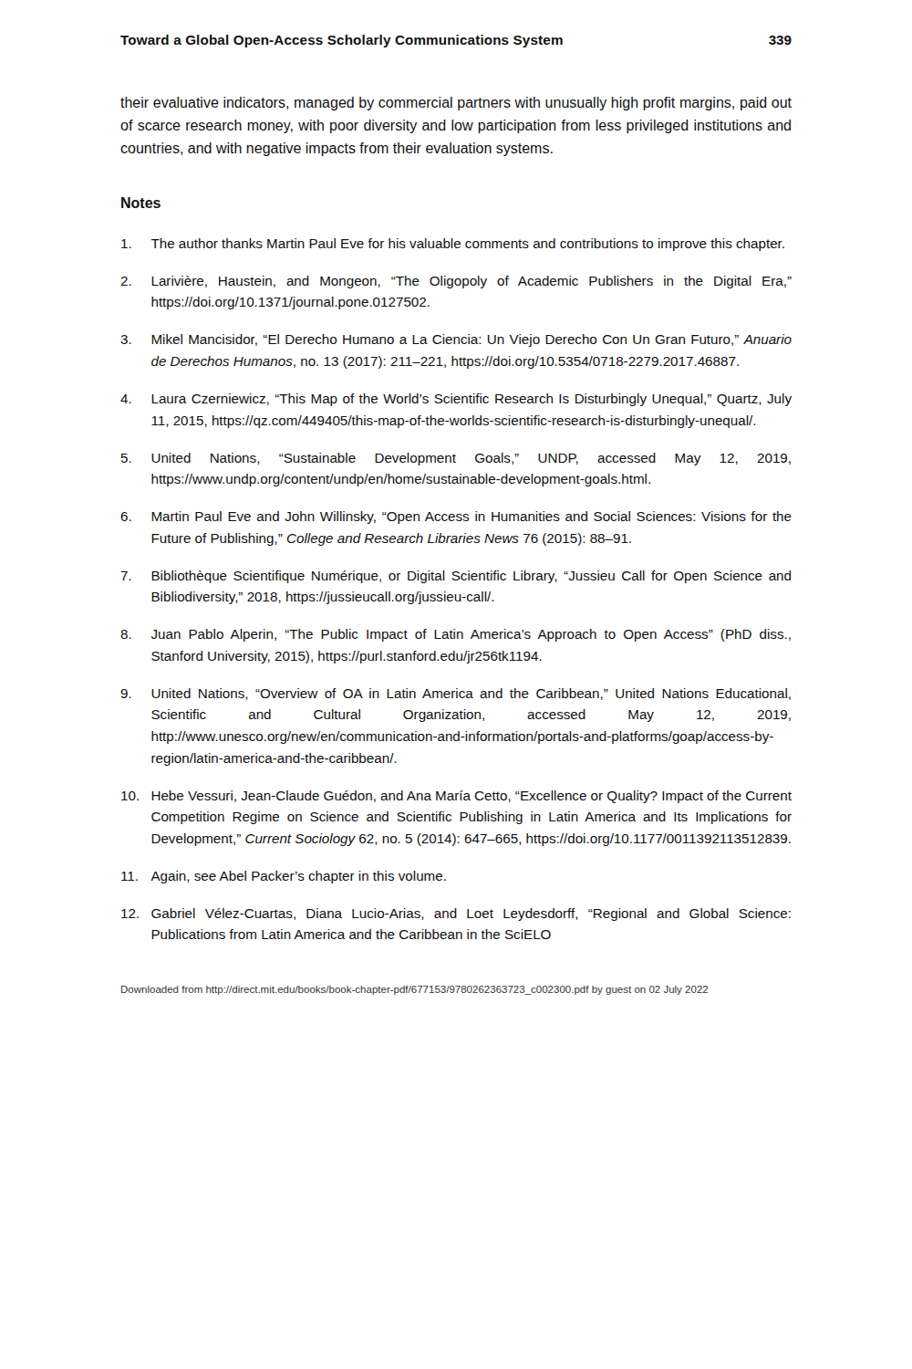Toward a Global Open-Access Scholarly Communications System 339
their evaluative indicators, managed by commercial partners with unusually high profit margins, paid out of scarce research money, with poor diversity and low participation from less privileged institutions and countries, and with negative impacts from their evaluation systems.
Notes
The author thanks Martin Paul Eve for his valuable comments and contributions to improve this chapter.
Larivière, Haustein, and Mongeon, “The Oligopoly of Academic Publishers in the Digital Era,” https://doi.org/10.1371/journal.pone.0127502.
Mikel Mancisidor, “El Derecho Humano a La Ciencia: Un Viejo Derecho Con Un Gran Futuro,” Anuario de Derechos Humanos, no. 13 (2017): 211–221, https://doi.org/10.5354/0718-2279.2017.46887.
Laura Czerniewicz, “This Map of the World’s Scientific Research Is Disturbingly Unequal,” Quartz, July 11, 2015, https://qz.com/449405/this-map-of-the-worlds-scientific-research-is-disturbingly-unequal/.
United Nations, “Sustainable Development Goals,” UNDP, accessed May 12, 2019, https://www.undp.org/content/undp/en/home/sustainable-development-goals.html.
Martin Paul Eve and John Willinsky, “Open Access in Humanities and Social Sciences: Visions for the Future of Publishing,” College and Research Libraries News 76 (2015): 88–91.
Bibliothèque Scientifique Numérique, or Digital Scientific Library, “Jussieu Call for Open Science and Bibliodiversity,” 2018, https://jussieucall.org/jussieu-call/.
Juan Pablo Alperin, “The Public Impact of Latin America’s Approach to Open Access” (PhD diss., Stanford University, 2015), https://purl.stanford.edu/jr256tk1194.
United Nations, “Overview of OA in Latin America and the Caribbean,” United Nations Educational, Scientific and Cultural Organization, accessed May 12, 2019, http://www.unesco.org/new/en/communication-and-information/portals-and-platforms/goap/access-by-region/latin-america-and-the-caribbean/.
Hebe Vessuri, Jean-Claude Guédon, and Ana María Cetto, “Excellence or Quality? Impact of the Current Competition Regime on Science and Scientific Publishing in Latin America and Its Implications for Development,” Current Sociology 62, no. 5 (2014): 647–665, https://doi.org/10.1177/0011392113512839.
Again, see Abel Packer’s chapter in this volume.
Gabriel Vélez-Cuartas, Diana Lucio-Arias, and Loet Leydesdorff, “Regional and Global Science: Publications from Latin America and the Caribbean in the SciELO
Downloaded from http://direct.mit.edu/books/book-chapter-pdf/677153/9780262363723_c002300.pdf by guest on 02 July 2022